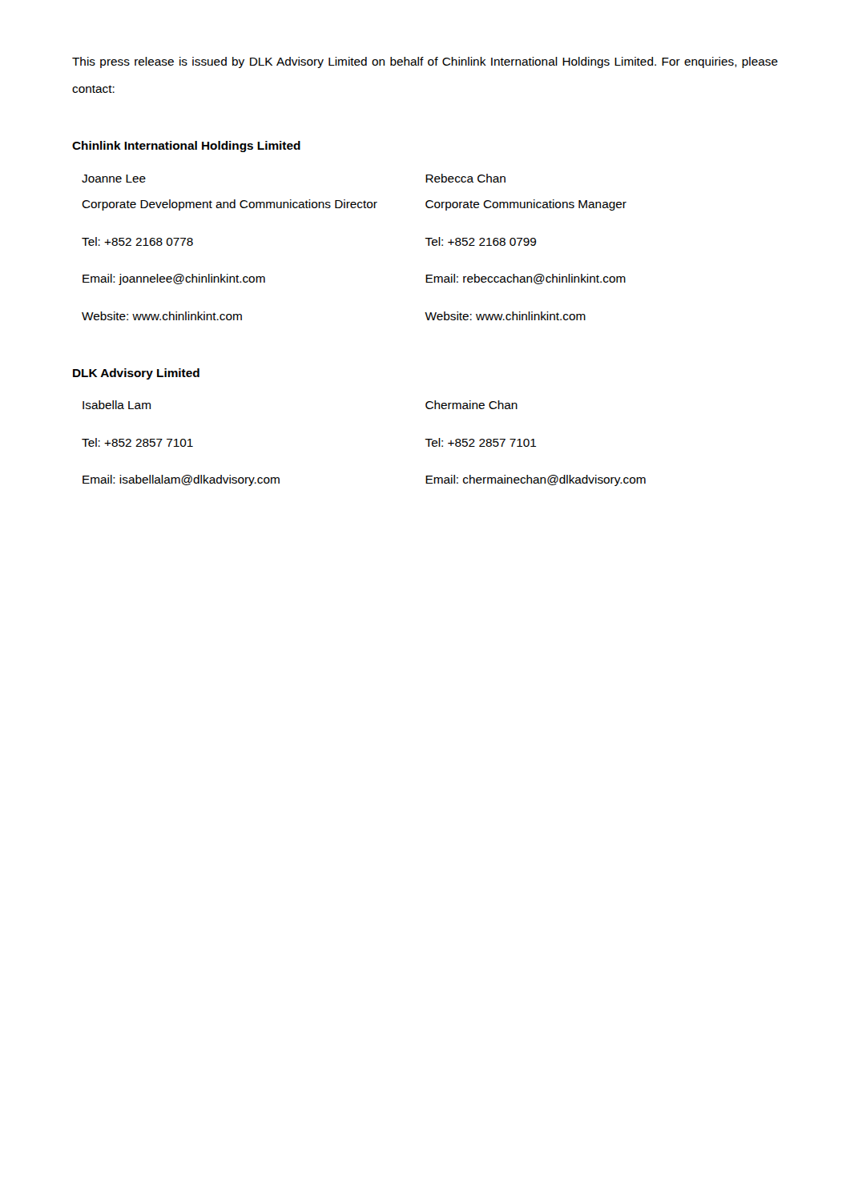This press release is issued by DLK Advisory Limited on behalf of Chinlink International Holdings Limited. For enquiries, please contact:
Chinlink International Holdings Limited
| Joanne Lee | Rebecca Chan |
| Corporate Development and Communications Director | Corporate Communications Manager |
| Tel: +852 2168 0778 | Tel: +852 2168 0799 |
| Email: joannelee@chinlinkint.com | Email: rebeccachan@chinlinkint.com |
| Website: www.chinlinkint.com | Website: www.chinlinkint.com |
DLK Advisory Limited
| Isabella Lam | Chermaine Chan |
| Tel: +852 2857 7101 | Tel: +852 2857 7101 |
| Email: isabellalam@dlkadvisory.com | Email: chermainechan@dlkadvisory.com |